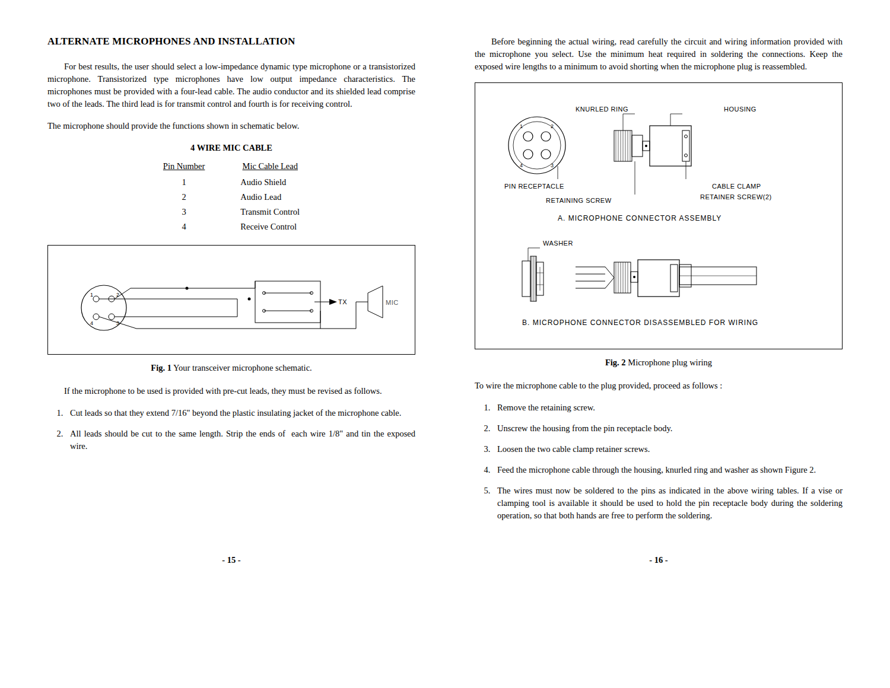ALTERNATE MICROPHONES AND INSTALLATION
For best results, the user should select a low-impedance dynamic type microphone or a transistorized microphone. Transistorized type microphones have low output impedance characteristics. The microphones must be provided with a four-lead cable. The audio conductor and its shielded lead comprise two of the leads. The third lead is for transmit control and fourth is for receiving control.
The microphone should provide the functions shown in schematic below.
4 WIRE MIC CABLE
| Pin Number | Mic Cable Lead |
| --- | --- |
| 1 | Audio Shield |
| 2 | Audio Lead |
| 3 | Transmit Control |
| 4 | Receive Control |
1 2 4 3 TX MIC
Fig. 1 Your transceiver microphone schematic.
If the microphone to be used is provided with pre-cut leads, they must be revised as follows.
Cut leads so that they extend 7/16" beyond the plastic insulating jacket of the microphone cable.
All leads should be cut to the same length. Strip the ends of each wire 1/8" and tin the exposed wire.
Before beginning the actual wiring, read carefully the circuit and wiring information provided with the microphone you select. Use the minimum heat required in soldering the connections. Keep the exposed wire lengths to a minimum to avoid shorting when the microphone plug is reassembled.
1 2 4 3 KNURLED RING HOUSING PIN RECEPTACLE RETAINING SCREW CABLE CLAMP RETAINER SCREW(2) A. MICROPHONE CONNECTOR ASSEMBLY WASHER B. MICROPHONE CONNECTOR DISASSEMBLED FOR WIRING
Fig. 2 Microphone plug wiring
To wire the microphone cable to the plug provided, proceed as follows :
Remove the retaining screw.
Unscrew the housing from the pin receptacle body.
Loosen the two cable clamp retainer screws.
Feed the microphone cable through the housing, knurled ring and washer as shown Figure 2.
The wires must now be soldered to the pins as indicated in the above wiring tables. If a vise or clamping tool is available it should be used to hold the pin receptacle body during the soldering operation, so that both hands are free to perform the soldering.
- 15 -
- 16 -